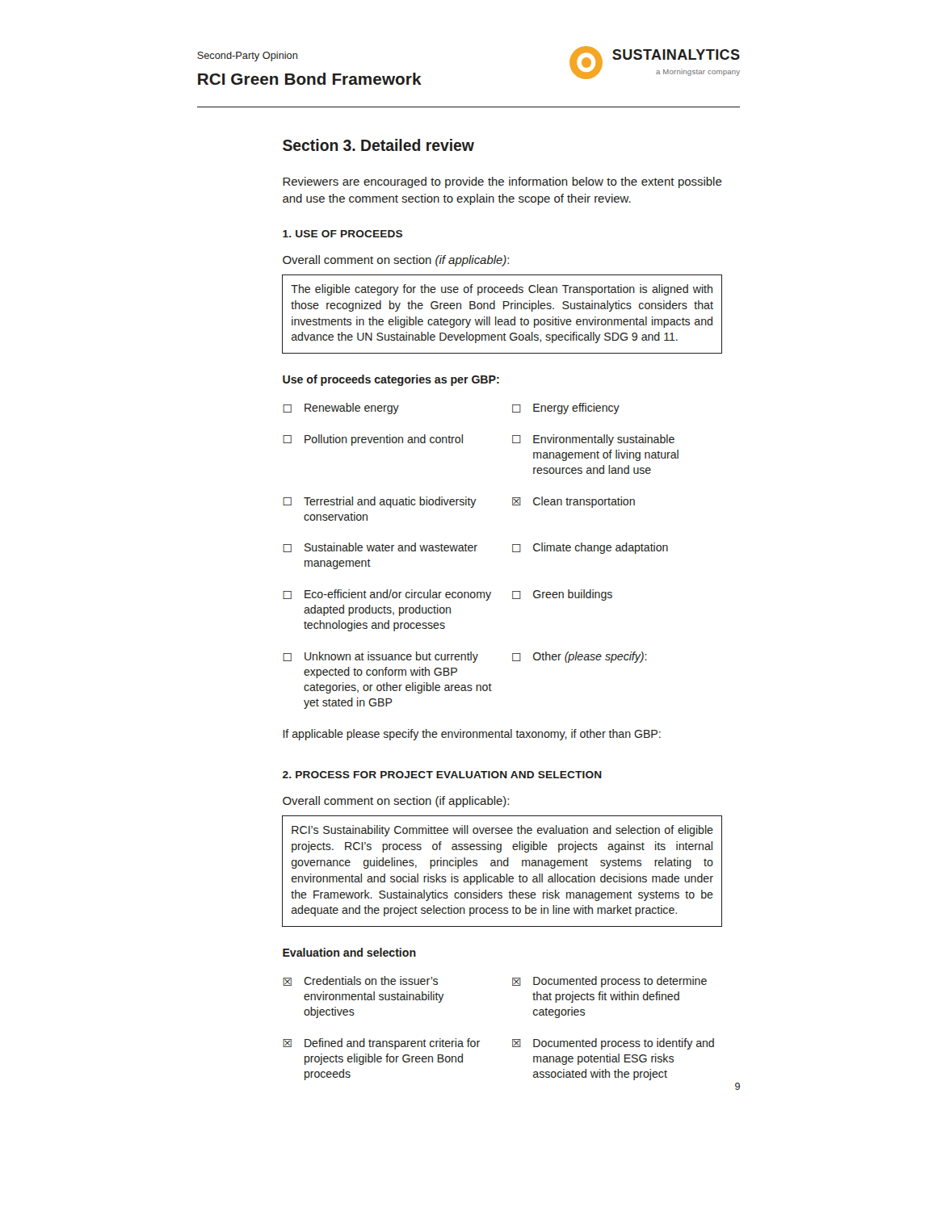Second-Party Opinion
RCI Green Bond Framework
SUSTAINALYTICS
a Morningstar company
Section 3. Detailed review
Reviewers are encouraged to provide the information below to the extent possible and use the comment section to explain the scope of their review.
1. USE OF PROCEEDS
Overall comment on section (if applicable):
The eligible category for the use of proceeds Clean Transportation is aligned with those recognized by the Green Bond Principles. Sustainalytics considers that investments in the eligible category will lead to positive environmental impacts and advance the UN Sustainable Development Goals, specifically SDG 9 and 11.
Use of proceeds categories as per GBP:
☐Renewable energy
☐Energy efficiency
☐Pollution prevention and control
☐Environmentally sustainable management of living natural resources and land use
☐Terrestrial and aquatic biodiversity conservation
☒Clean transportation
☐Sustainable water and wastewater management
☐Climate change adaptation
☐Eco-efficient and/or circular economy adapted products, production technologies and processes
☐Green buildings
☐Unknown at issuance but currently expected to conform with GBP categories, or other eligible areas not yet stated in GBP
☐Other (please specify):
If applicable please specify the environmental taxonomy, if other than GBP:
2. PROCESS FOR PROJECT EVALUATION AND SELECTION
Overall comment on section (if applicable):
RCI’s Sustainability Committee will oversee the evaluation and selection of eligible projects. RCI’s process of assessing eligible projects against its internal governance guidelines, principles and management systems relating to environmental and social risks is applicable to all allocation decisions made under the Framework. Sustainalytics considers these risk management systems to be adequate and the project selection process to be in line with market practice.
Evaluation and selection
☒Credentials on the issuer’s environmental sustainability objectives
☒Documented process to determine that projects fit within defined categories
☒Defined and transparent criteria for projects eligible for Green Bond proceeds
☒Documented process to identify and manage potential ESG risks associated with the project
9